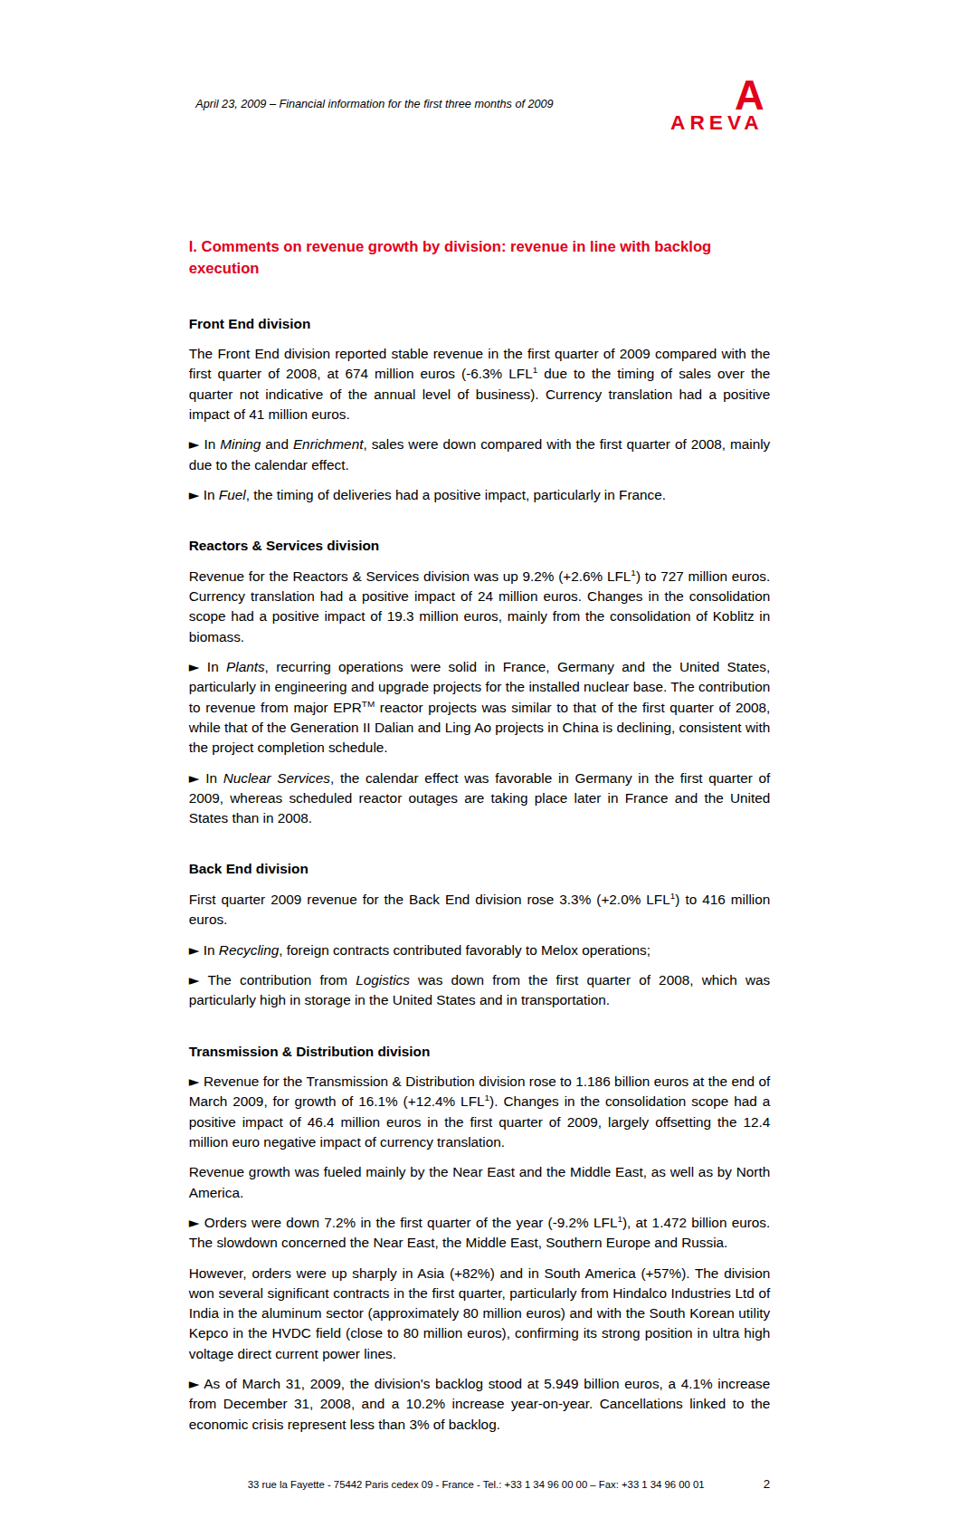April 23, 2009 – Financial information for the first three months of 2009
A AREVA
I. Comments on revenue growth by division: revenue in line with backlog execution
Front End division
The Front End division reported stable revenue in the first quarter of 2009 compared with the first quarter of 2008, at 674 million euros (-6.3% LFL1 due to the timing of sales over the quarter not indicative of the annual level of business). Currency translation had a positive impact of 41 million euros.
► In Mining and Enrichment, sales were down compared with the first quarter of 2008, mainly due to the calendar effect.
► In Fuel, the timing of deliveries had a positive impact, particularly in France.
Reactors & Services division
Revenue for the Reactors & Services division was up 9.2% (+2.6% LFL1) to 727 million euros. Currency translation had a positive impact of 24 million euros. Changes in the consolidation scope had a positive impact of 19.3 million euros, mainly from the consolidation of Koblitz in biomass.
► In Plants, recurring operations were solid in France, Germany and the United States, particularly in engineering and upgrade projects for the installed nuclear base. The contribution to revenue from major EPRTM reactor projects was similar to that of the first quarter of 2008, while that of the Generation II Dalian and Ling Ao projects in China is declining, consistent with the project completion schedule.
► In Nuclear Services, the calendar effect was favorable in Germany in the first quarter of 2009, whereas scheduled reactor outages are taking place later in France and the United States than in 2008.
Back End division
First quarter 2009 revenue for the Back End division rose 3.3% (+2.0% LFL1) to 416 million euros.
► In Recycling, foreign contracts contributed favorably to Melox operations;
► The contribution from Logistics was down from the first quarter of 2008, which was particularly high in storage in the United States and in transportation.
Transmission & Distribution division
► Revenue for the Transmission & Distribution division rose to 1.186 billion euros at the end of March 2009, for growth of 16.1% (+12.4% LFL1). Changes in the consolidation scope had a positive impact of 46.4 million euros in the first quarter of 2009, largely offsetting the 12.4 million euro negative impact of currency translation.
Revenue growth was fueled mainly by the Near East and the Middle East, as well as by North America.
► Orders were down 7.2% in the first quarter of the year (-9.2% LFL1), at 1.472 billion euros. The slowdown concerned the Near East, the Middle East, Southern Europe and Russia.
However, orders were up sharply in Asia (+82%) and in South America (+57%). The division won several significant contracts in the first quarter, particularly from Hindalco Industries Ltd of India in the aluminum sector (approximately 80 million euros) and with the South Korean utility Kepco in the HVDC field (close to 80 million euros), confirming its strong position in ultra high voltage direct current power lines.
► As of March 31, 2009, the division's backlog stood at 5.949 billion euros, a 4.1% increase from December 31, 2008, and a 10.2% increase year-on-year. Cancellations linked to the economic crisis represent less than 3% of backlog.
33 rue la Fayette - 75442 Paris cedex 09 - France - Tel.: +33 1 34 96 00 00 – Fax: +33 1 34 96 00 01
2